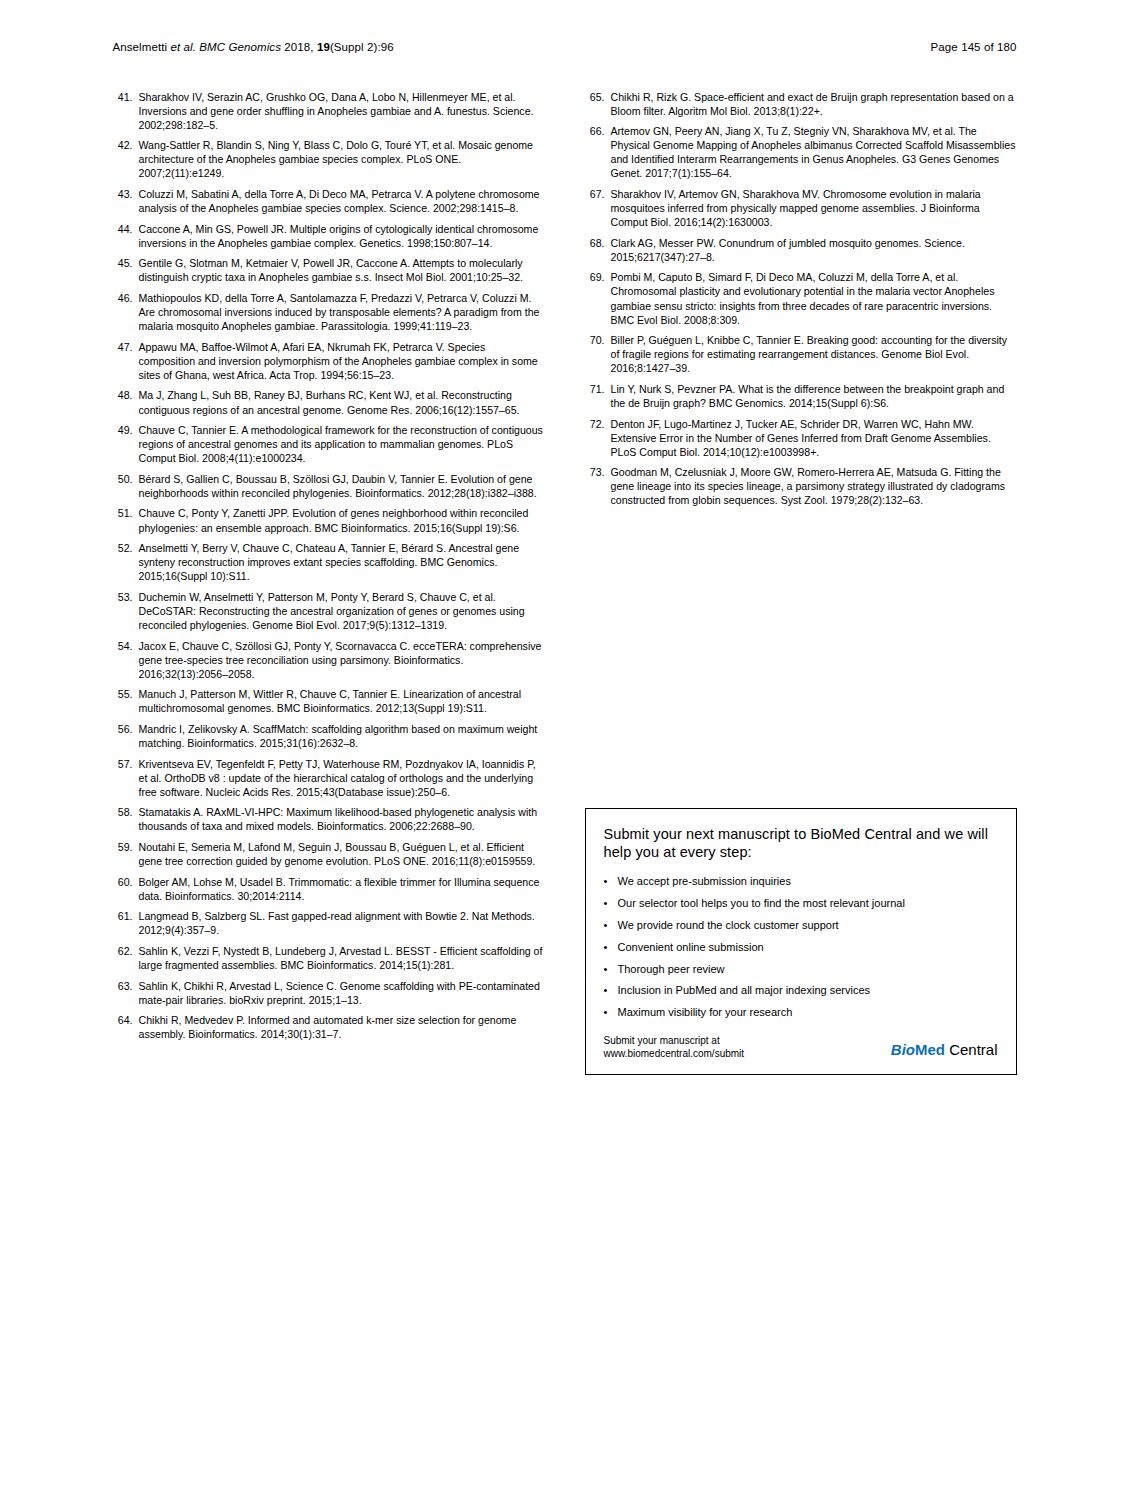Anselmetti et al. BMC Genomics 2018, 19(Suppl 2):96
Page 145 of 180
41 Sharakhov IV, Serazin AC, Grushko OG, Dana A, Lobo N, Hillenmeyer ME, et al. Inversions and gene order shuffling in Anopheles gambiae and A. funestus. Science. 2002;298:182–5.
42 Wang-Sattler R, Blandin S, Ning Y, Blass C, Dolo G, Touré YT, et al. Mosaic genome architecture of the Anopheles gambiae species complex. PLoS ONE. 2007;2(11):e1249.
43 Coluzzi M, Sabatini A, della Torre A, Di Deco MA, Petrarca V. A polytene chromosome analysis of the Anopheles gambiae species complex. Science. 2002;298:1415–8.
44 Caccone A, Min GS, Powell JR. Multiple origins of cytologically identical chromosome inversions in the Anopheles gambiae complex. Genetics. 1998;150:807–14.
45 Gentile G, Slotman M, Ketmaier V, Powell JR, Caccone A. Attempts to molecularly distinguish cryptic taxa in Anopheles gambiae s.s. Insect Mol Biol. 2001;10:25–32.
46 Mathiopoulos KD, della Torre A, Santolamazza F, Predazzi V, Petrarca V, Coluzzi M. Are chromosomal inversions induced by transposable elements? A paradigm from the malaria mosquito Anopheles gambiae. Parassitologia. 1999;41:119–23.
47 Appawu MA, Baffoe-Wilmot A, Afari EA, Nkrumah FK, Petrarca V. Species composition and inversion polymorphism of the Anopheles gambiae complex in some sites of Ghana, west Africa. Acta Trop. 1994;56:15–23.
48 Ma J, Zhang L, Suh BB, Raney BJ, Burhans RC, Kent WJ, et al. Reconstructing contiguous regions of an ancestral genome. Genome Res. 2006;16(12):1557–65.
49 Chauve C, Tannier E. A methodological framework for the reconstruction of contiguous regions of ancestral genomes and its application to mammalian genomes. PLoS Comput Biol. 2008;4(11):e1000234.
50 Bérard S, Gallien C, Boussau B, Szöllosi GJ, Daubin V, Tannier E. Evolution of gene neighborhoods within reconciled phylogenies. Bioinformatics. 2012;28(18):i382–i388.
51 Chauve C, Ponty Y, Zanetti JPP. Evolution of genes neighborhood within reconciled phylogenies: an ensemble approach. BMC Bioinformatics. 2015;16(Suppl 19):S6.
52 Anselmetti Y, Berry V, Chauve C, Chateau A, Tannier E, Bérard S. Ancestral gene synteny reconstruction improves extant species scaffolding. BMC Genomics. 2015;16(Suppl 10):S11.
53 Duchemin W, Anselmetti Y, Patterson M, Ponty Y, Berard S, Chauve C, et al. DeCoSTAR: Reconstructing the ancestral organization of genes or genomes using reconciled phylogenies. Genome Biol Evol. 2017;9(5):1312–1319.
54 Jacox E, Chauve C, Szöllosi GJ, Ponty Y, Scornavacca C. ecceTERA: comprehensive gene tree-species tree reconciliation using parsimony. Bioinformatics. 2016;32(13):2056–2058.
55 Manuch J, Patterson M, Wittler R, Chauve C, Tannier E. Linearization of ancestral multichromosomal genomes. BMC Bioinformatics. 2012;13(Suppl 19):S11.
56 Mandric I, Zelikovsky A. ScaffMatch: scaffolding algorithm based on maximum weight matching. Bioinformatics. 2015;31(16):2632–8.
57 Kriventseva EV, Tegenfeldt F, Petty TJ, Waterhouse RM, Pozdnyakov IA, Ioannidis P, et al. OrthoDB v8 : update of the hierarchical catalog of orthologs and the underlying free software. Nucleic Acids Res. 2015;43(Database issue):250–6.
58 Stamatakis A. RAxML-VI-HPC: Maximum likelihood-based phylogenetic analysis with thousands of taxa and mixed models. Bioinformatics. 2006;22:2688–90.
59 Noutahi E, Semeria M, Lafond M, Seguin J, Boussau B, Guéguen L, et al. Efficient gene tree correction guided by genome evolution. PLoS ONE. 2016;11(8):e0159559.
60 Bolger AM, Lohse M, Usadel B. Trimmomatic: a flexible trimmer for Illumina sequence data. Bioinformatics. 30;2014:2114.
61 Langmead B, Salzberg SL. Fast gapped-read alignment with Bowtie 2. Nat Methods. 2012;9(4):357–9.
62 Sahlin K, Vezzi F, Nystedt B, Lundeberg J, Arvestad L. BESST - Efficient scaffolding of large fragmented assemblies. BMC Bioinformatics. 2014;15(1):281.
63 Sahlin K, Chikhi R, Arvestad L, Science C. Genome scaffolding with PE-contaminated mate-pair libraries. bioRxiv preprint. 2015;1–13.
64 Chikhi R, Medvedev P. Informed and automated k-mer size selection for genome assembly. Bioinformatics. 2014;30(1):31–7.
65 Chikhi R, Rizk G. Space-efficient and exact de Bruijn graph representation based on a Bloom filter. Algoritm Mol Biol. 2013;8(1):22+.
66 Artemov GN, Peery AN, Jiang X, Tu Z, Stegniy VN, Sharakhova MV, et al. The Physical Genome Mapping of Anopheles albimanus Corrected Scaffold Misassemblies and Identified Interarm Rearrangements in Genus Anopheles. G3 Genes Genomes Genet. 2017;7(1):155–64.
67 Sharakhov IV, Artemov GN, Sharakhova MV. Chromosome evolution in malaria mosquitoes inferred from physically mapped genome assemblies. J Bioinforma Comput Biol. 2016;14(2):1630003.
68 Clark AG, Messer PW. Conundrum of jumbled mosquito genomes. Science. 2015;6217(347):27–8.
69 Pombi M, Caputo B, Simard F, Di Deco MA, Coluzzi M, della Torre A, et al. Chromosomal plasticity and evolutionary potential in the malaria vector Anopheles gambiae sensu stricto: insights from three decades of rare paracentric inversions. BMC Evol Biol. 2008;8:309.
70 Biller P, Guéguen L, Knibbe C, Tannier E. Breaking good: accounting for the diversity of fragile regions for estimating rearrangement distances. Genome Biol Evol. 2016;8:1427–39.
71 Lin Y, Nurk S, Pevzner PA. What is the difference between the breakpoint graph and the de Bruijn graph? BMC Genomics. 2014;15(Suppl 6):S6.
72 Denton JF, Lugo-Martinez J, Tucker AE, Schrider DR, Warren WC, Hahn MW. Extensive Error in the Number of Genes Inferred from Draft Genome Assemblies. PLoS Comput Biol. 2014;10(12):e1003998+.
73 Goodman M, Czelusniak J, Moore GW, Romero-Herrera AE, Matsuda G. Fitting the gene lineage into its species lineage, a parsimony strategy illustrated dy cladograms constructed from globin sequences. Syst Zool. 1979;28(2):132–63.
Submit your next manuscript to BioMed Central and we will help you at every step:
We accept pre-submission inquiries
Our selector tool helps you to find the most relevant journal
We provide round the clock customer support
Convenient online submission
Thorough peer review
Inclusion in PubMed and all major indexing services
Maximum visibility for your research
Submit your manuscript at
www.biomedcentral.com/submit
Bio Med Central